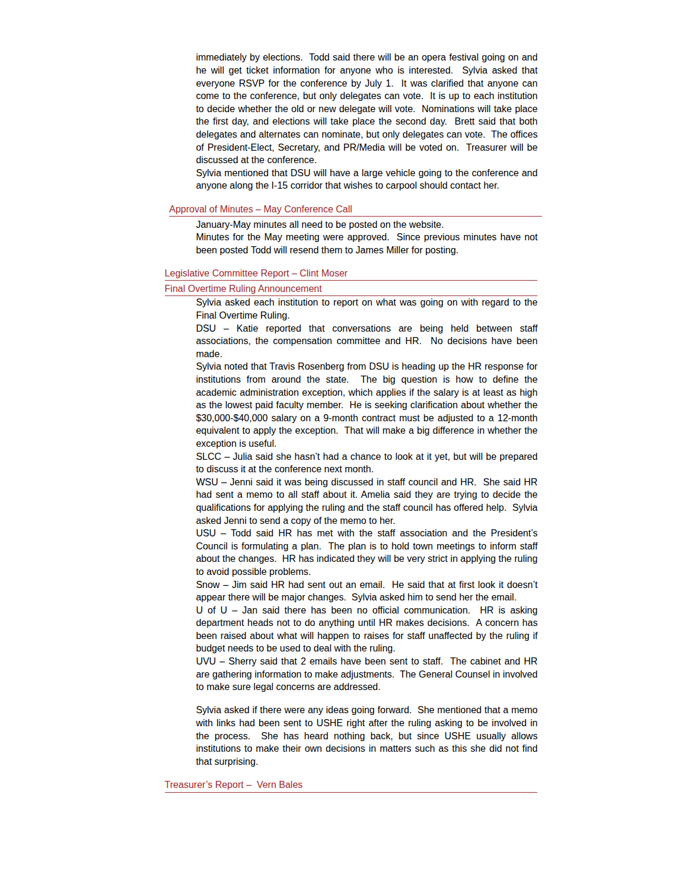immediately by elections. Todd said there will be an opera festival going on and he will get ticket information for anyone who is interested. Sylvia asked that everyone RSVP for the conference by July 1. It was clarified that anyone can come to the conference, but only delegates can vote. It is up to each institution to decide whether the old or new delegate will vote. Nominations will take place the first day, and elections will take place the second day. Brett said that both delegates and alternates can nominate, but only delegates can vote. The offices of President-Elect, Secretary, and PR/Media will be voted on. Treasurer will be discussed at the conference.
Sylvia mentioned that DSU will have a large vehicle going to the conference and anyone along the I-15 corridor that wishes to carpool should contact her.
Approval of Minutes – May Conference Call
January-May minutes all need to be posted on the website.
Minutes for the May meeting were approved. Since previous minutes have not been posted Todd will resend them to James Miller for posting.
Legislative Committee Report – Clint Moser
Final Overtime Ruling Announcement
Sylvia asked each institution to report on what was going on with regard to the Final Overtime Ruling.
DSU – Katie reported that conversations are being held between staff associations, the compensation committee and HR. No decisions have been made.
Sylvia noted that Travis Rosenberg from DSU is heading up the HR response for institutions from around the state. The big question is how to define the academic administration exception, which applies if the salary is at least as high as the lowest paid faculty member. He is seeking clarification about whether the $30,000-$40,000 salary on a 9-month contract must be adjusted to a 12-month equivalent to apply the exception. That will make a big difference in whether the exception is useful.
SLCC – Julia said she hasn’t had a chance to look at it yet, but will be prepared to discuss it at the conference next month.
WSU – Jenni said it was being discussed in staff council and HR. She said HR had sent a memo to all staff about it. Amelia said they are trying to decide the qualifications for applying the ruling and the staff council has offered help. Sylvia asked Jenni to send a copy of the memo to her.
USU – Todd said HR has met with the staff association and the President’s Council is formulating a plan. The plan is to hold town meetings to inform staff about the changes. HR has indicated they will be very strict in applying the ruling to avoid possible problems.
Snow – Jim said HR had sent out an email. He said that at first look it doesn’t appear there will be major changes. Sylvia asked him to send her the email.
U of U – Jan said there has been no official communication. HR is asking department heads not to do anything until HR makes decisions. A concern has been raised about what will happen to raises for staff unaffected by the ruling if budget needs to be used to deal with the ruling.
UVU – Sherry said that 2 emails have been sent to staff. The cabinet and HR are gathering information to make adjustments. The General Counsel in involved to make sure legal concerns are addressed.
Sylvia asked if there were any ideas going forward. She mentioned that a memo with links had been sent to USHE right after the ruling asking to be involved in the process. She has heard nothing back, but since USHE usually allows institutions to make their own decisions in matters such as this she did not find that surprising.
Treasurer’s Report – Vern Bales